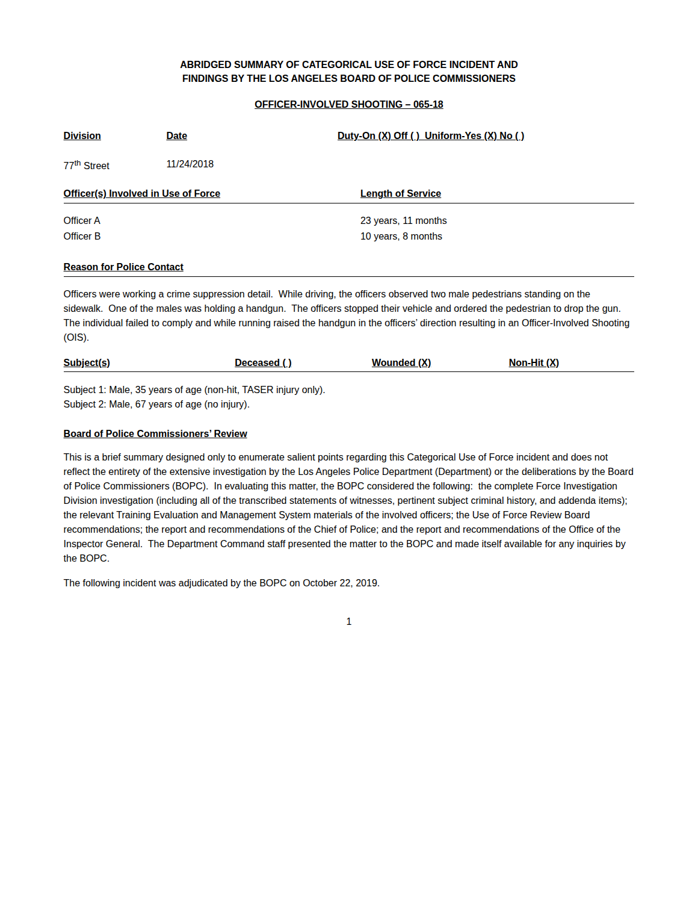ABRIDGED SUMMARY OF CATEGORICAL USE OF FORCE INCIDENT AND
FINDINGS BY THE LOS ANGELES BOARD OF POLICE COMMISSIONERS
OFFICER-INVOLVED SHOOTING – 065-18
| Division | Date | Duty-On (X) Off ( ) Uniform-Yes (X) No ( ) |
| --- | --- | --- |
| 77 th Street | 11/24/2018 | |
| Officer(s) Involved in Use of Force | Length of Service |
| Officer A | 23 years, 11 months |
| Officer B | 10 years, 8 months |
Reason for Police Contact
Officers were working a crime suppression detail. While driving, the officers observed two male pedestrians standing on the sidewalk. One of the males was holding a handgun. The officers stopped their vehicle and ordered the pedestrian to drop the gun. The individual failed to comply and while running raised the handgun in the officers’ direction resulting in an Officer-Involved Shooting (OIS).
| Subject(s) | Deceased ( ) | Wounded (X) | Non-Hit (X) |
Subject 1: Male, 35 years of age (non-hit, TASER injury only).
Subject 2: Male, 67 years of age (no injury).
Board of Police Commissioners’ Review
This is a brief summary designed only to enumerate salient points regarding this Categorical Use of Force incident and does not reflect the entirety of the extensive investigation by the Los Angeles Police Department (Department) or the deliberations by the Board of Police Commissioners (BOPC). In evaluating this matter, the BOPC considered the following: the complete Force Investigation Division investigation (including all of the transcribed statements of witnesses, pertinent subject criminal history, and addenda items); the relevant Training Evaluation and Management System materials of the involved officers; the Use of Force Review Board recommendations; the report and recommendations of the Chief of Police; and the report and recommendations of the Office of the Inspector General. The Department Command staff presented the matter to the BOPC and made itself available for any inquiries by the BOPC.
The following incident was adjudicated by the BOPC on October 22, 2019.
1